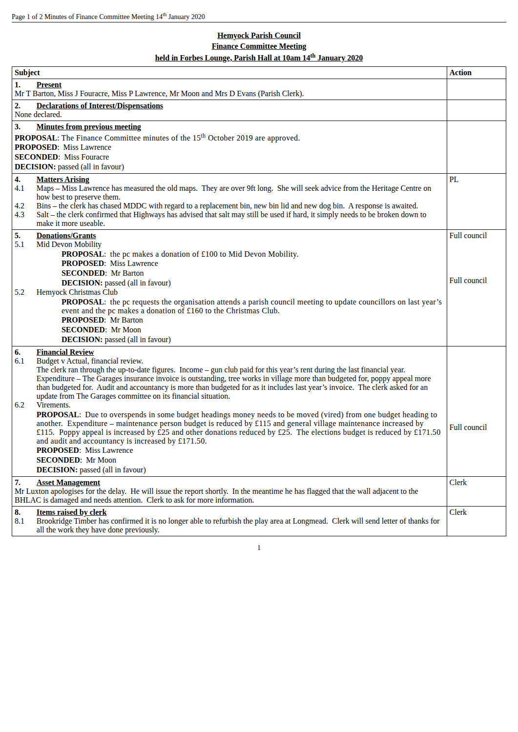Page 1 of 2 Minutes of Finance Committee Meeting 14th January 2020
Hemyock Parish Council
Finance Committee Meeting
held in Forbes Lounge, Parish Hall at 10am 14th January 2020
| Subject | Action |
| --- | --- |
| 1. Present Mr T Barton, Miss J Fouracre, Miss P Lawrence, Mr Moon and Mrs D Evans (Parish Clerk). | |
| 2. Declarations of Interest/Dispensations None declared. | |
| 3. Minutes from previous meeting PROPOSAL : The Finance Committee minutes of the 15 th October 2019 are approved. PROPOSED : Miss Lawrence SECONDED : Miss Fouracre DECISION: passed (all in favour) | |
| 4. Matters Arising 4.1 Maps – Miss Lawrence has measured the old maps. They are over 9ft long. She will seek advice from the Heritage Centre on how best to preserve them. 4.2 Bins – the clerk has chased MDDC with regard to a replacement bin, new bin lid and new dog bin. A response is awaited. 4.3 Salt – the clerk confirmed that Highways has advised that salt may still be used if hard, it simply needs to be broken down to make it more useable. | PL |
| 5. Donations/Grants 5.1 Mid Devon Mobility PROPOSAL : the pc makes a donation of £100 to Mid Devon Mobility. PROPOSED : Miss Lawrence SECONDED : Mr Barton DECISION: passed (all in favour) 5.2 Hemyock Christmas Club PROPOSAL : the pc requests the organisation attends a parish council meeting to update councillors on last year’s event and the pc makes a donation of £160 to the Christmas Club. PROPOSED : Mr Barton SECONDED : Mr Moon DECISION: passed (all in favour) | Full council Full council |
| 6. Financial Review 6.1 Budget v Actual, financial review. The clerk ran through the up-to-date figures. Income – gun club paid for this year’s rent during the last financial year. Expenditure – The Garages insurance invoice is outstanding, tree works in village more than budgeted for, poppy appeal more than budgeted for. Audit and accountancy is more than budgeted for as it includes last year’s invoice. The clerk asked for an update from The Garages committee on its financial situation. 6.2 Virements. PROPOSAL : Due to overspends in some budget headings money needs to be moved (vired) from one budget heading to another. Expenditure – maintenance person budget is reduced by £115 and general village maintenance increased by £115. Poppy appeal is increased by £25 and other donations reduced by £25. The elections budget is reduced by £171.50 and audit and accountancy is increased by £171.50. PROPOSED : Miss Lawrence SECONDED : Mr Moon DECISION: passed (all in favour) | Full council |
| 7. Asset Management Mr Luxton apologises for the delay. He will issue the report shortly. In the meantime he has flagged that the wall adjacent to the BHLAC is damaged and needs attention. Clerk to ask for more information. | Clerk |
| 8. Items raised by clerk 8.1 Brookridge Timber has confirmed it is no longer able to refurbish the play area at Longmead. Clerk will send letter of thanks for all the work they have done previously. | Clerk |
1